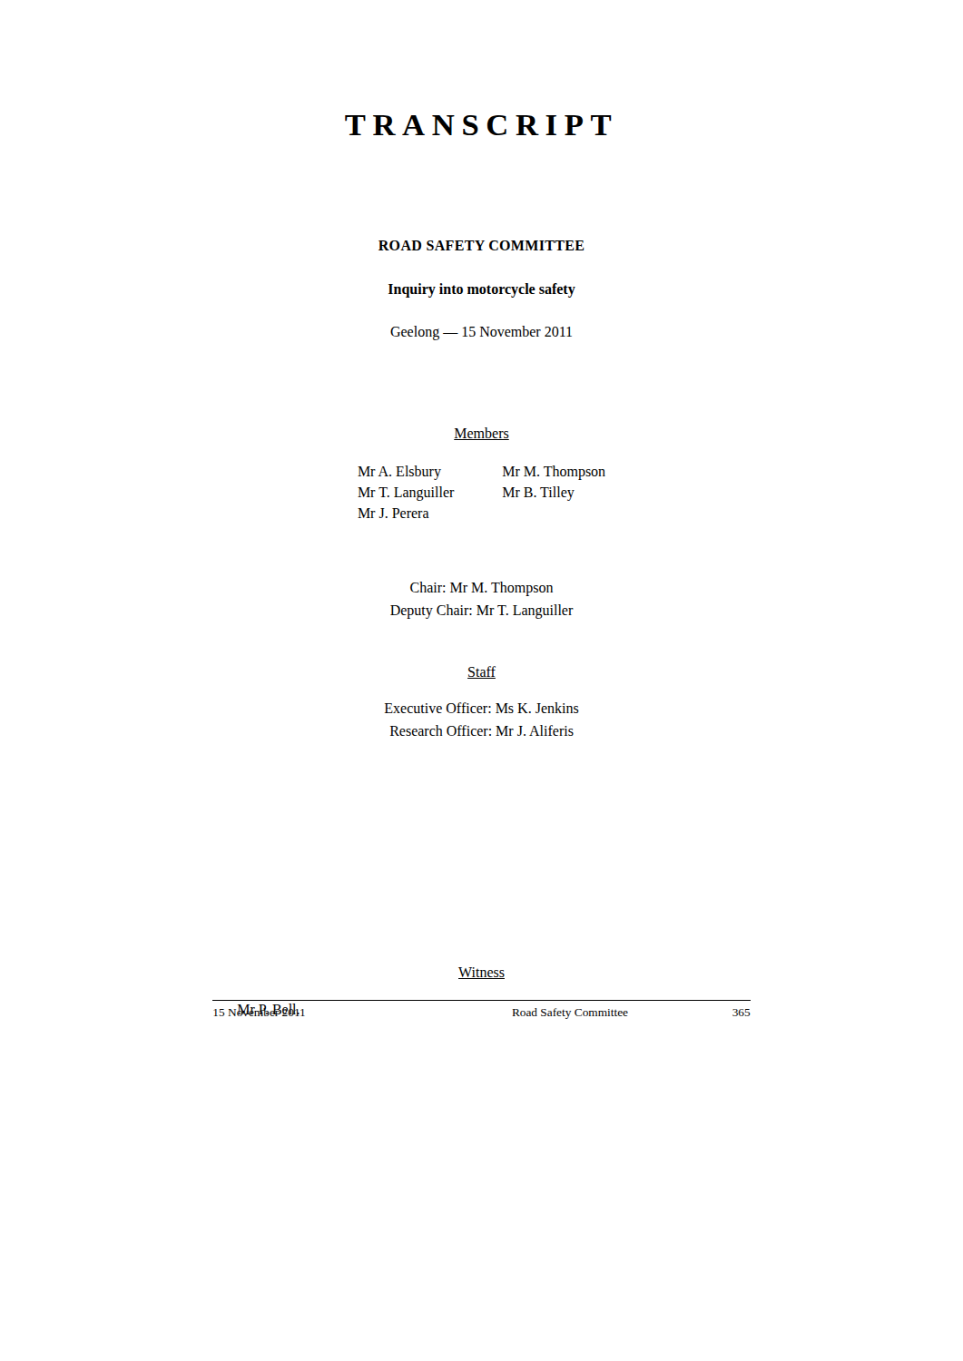TRANSCRIPT
ROAD SAFETY COMMITTEE
Inquiry into motorcycle safety
Geelong — 15 November 2011
Members
| Mr A. Elsbury | Mr M. Thompson |
| Mr T. Languiller | Mr B. Tilley |
| Mr J. Perera | |
Chair: Mr M. Thompson
Deputy Chair: Mr T. Languiller
Staff
Executive Officer: Ms K. Jenkins
Research Officer: Mr J. Aliferis
Witness
Mr P. Bell.
| 15 November 2011 | Road Safety Committee | 365 |